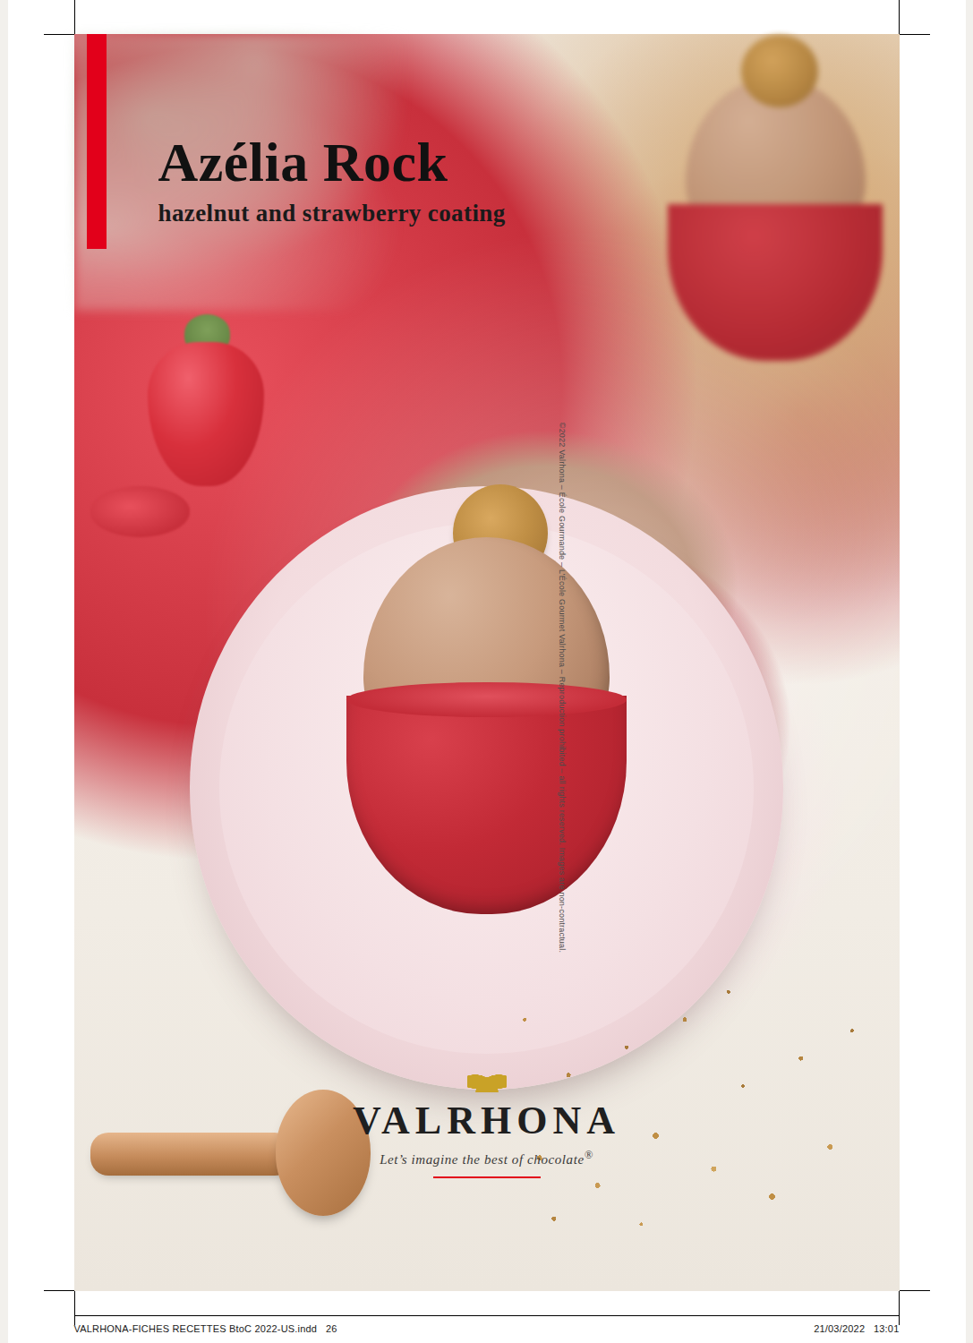VALRHONA
Let’s imagine the best of chocolate®
©2022 Valrhona – École Gourmande – L’École Gourmet Valrhona – Reproduction prohibited – all rights reserved. Images are non-contractual.
Azélia Rock
hazelnut and strawberry coating
VALRHONA-FICHES RECETTES BtoC 2022-US.indd 26 21/03/2022 13:01